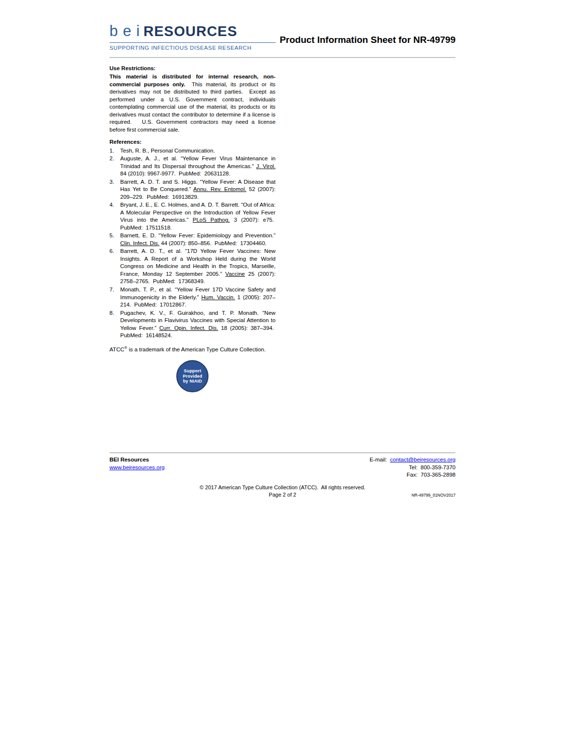b e i RESOURCES
SUPPORTING INFECTIOUS DISEASE RESEARCH
Product Information Sheet for NR-49799
Use Restrictions:
This material is distributed for internal research, non-commercial purposes only. This material, its product or its derivatives may not be distributed to third parties. Except as performed under a U.S. Government contract, individuals contemplating commercial use of the material, its products or its derivatives must contact the contributor to determine if a license is required. U.S. Government contractors may need a license before first commercial sale.
References:
Tesh, R. B., Personal Communication.
Auguste, A. J., et al. “Yellow Fever Virus Maintenance in Trinidad and Its Dispersal throughout the Americas.” J. Virol. 84 (2010): 9967-9977. PubMed: 20631128.
Barrett, A. D. T. and S. Higgs. “Yellow Fever: A Disease that Has Yet to Be Conquered.” Annu. Rev. Entomol. 52 (2007): 209–229. PubMed: 16913829.
Bryant, J. E., E. C. Holmes, and A. D. T. Barrett. “Out of Africa: A Molecular Perspective on the Introduction of Yellow Fever Virus into the Americas.” PLoS Pathog. 3 (2007): e75. PubMed: 17511518.
Barnett, E. D. “Yellow Fever: Epidemiology and Prevention.” Clin. Infect. Dis. 44 (2007): 850–856. PubMed: 17304460.
Barrett, A. D. T., et al. “17D Yellow Fever Vaccines: New Insights. A Report of a Workshop Held during the World Congress on Medicine and Health in the Tropics, Marseille, France, Monday 12 September 2005.” Vaccine 25 (2007): 2758–2765. PubMed: 17368349.
Monath, T. P., et al. “Yellow Fever 17D Vaccine Safety and Immunogenicity in the Elderly.” Hum. Vaccin. 1 (2005): 207–214. PubMed: 17012867.
Pugachev, K. V., F. Guirakhoo, and T. P. Monath. “New Developments in Flavivirus Vaccines with Special Attention to Yellow Fever.” Curr. Opin. Infect. Dis. 18 (2005): 387–394. PubMed: 16148524.
ATCC® is a trademark of the American Type Culture Collection.
Support Provided by NIAID
BEI Resources
www.beiresources.org
E-mail: contact@beiresources.org
Tel: 800-359-7370
Fax: 703-365-2898
© 2017 American Type Culture Collection (ATCC). All rights reserved.
Page 2 of 2 NR-49799_01NOV2017